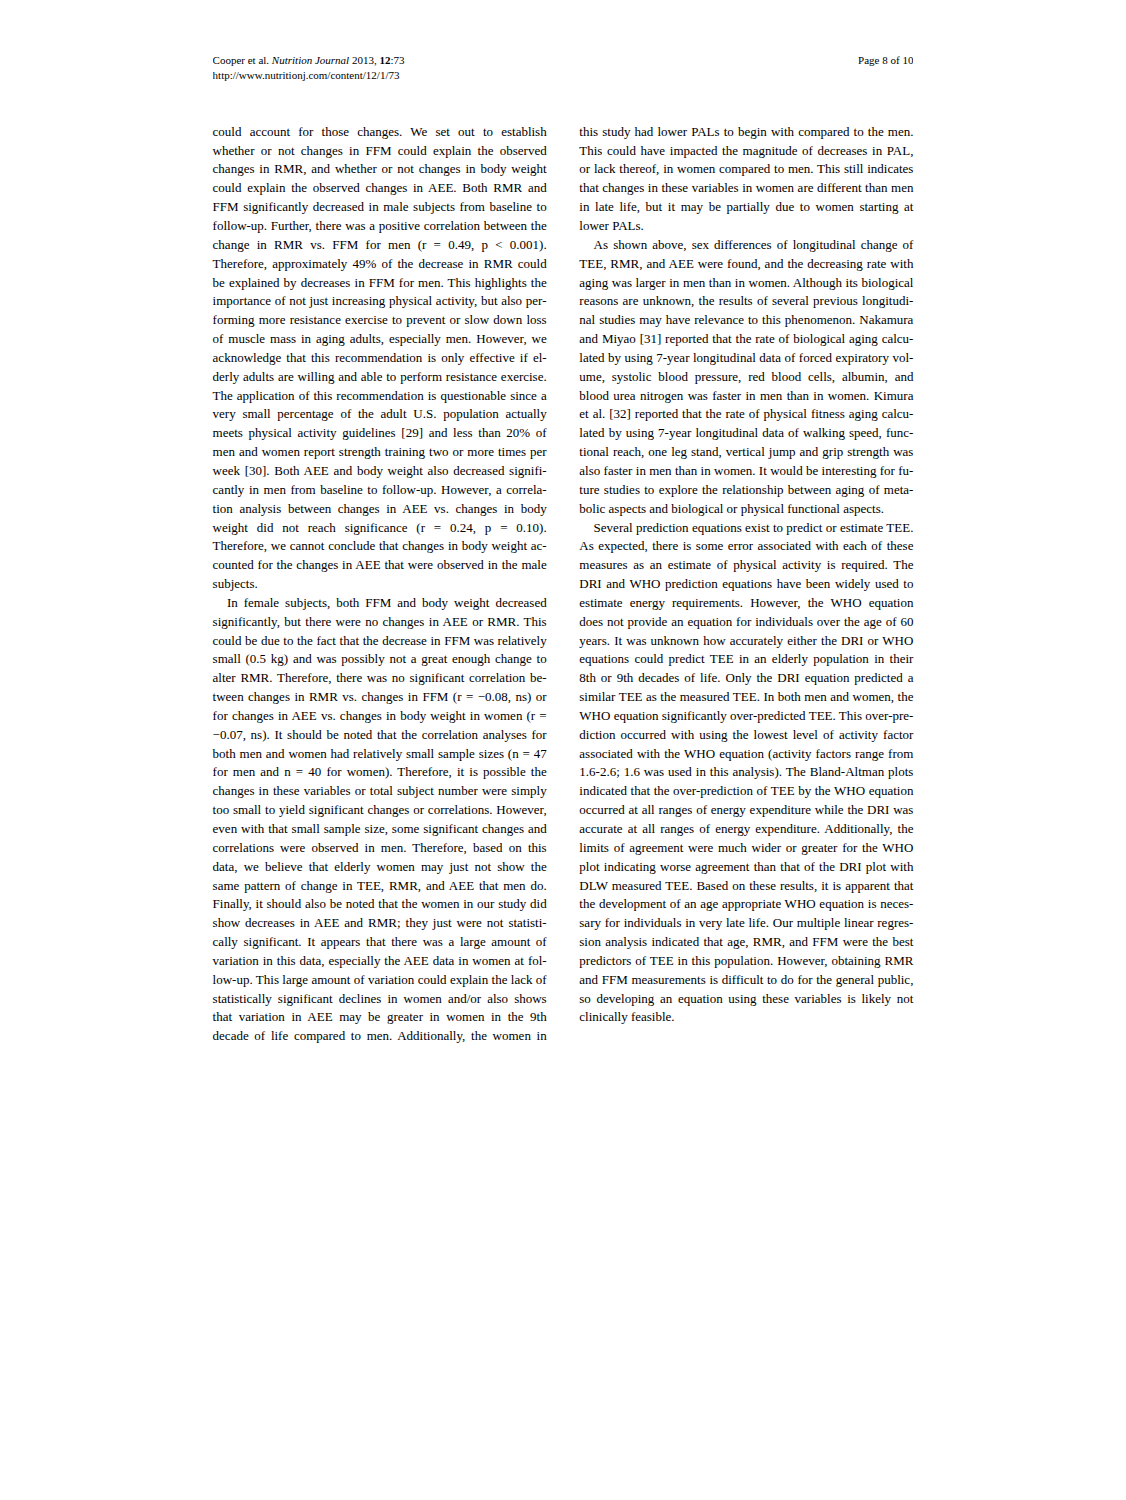Cooper et al. Nutrition Journal 2013, 12:73
http://www.nutritionj.com/content/12/1/73
Page 8 of 10
could account for those changes. We set out to establish whether or not changes in FFM could explain the observed changes in RMR, and whether or not changes in body weight could explain the observed changes in AEE. Both RMR and FFM significantly decreased in male subjects from baseline to follow-up. Further, there was a positive correlation between the change in RMR vs. FFM for men (r = 0.49, p < 0.001). Therefore, approximately 49% of the decrease in RMR could be explained by decreases in FFM for men. This highlights the importance of not just increasing physical activity, but also performing more resistance exercise to prevent or slow down loss of muscle mass in aging adults, especially men. However, we acknowledge that this recommendation is only effective if elderly adults are willing and able to perform resistance exercise. The application of this recommendation is questionable since a very small percentage of the adult U.S. population actually meets physical activity guidelines [29] and less than 20% of men and women report strength training two or more times per week [30]. Both AEE and body weight also decreased significantly in men from baseline to follow-up. However, a correlation analysis between changes in AEE vs. changes in body weight did not reach significance (r = 0.24, p = 0.10). Therefore, we cannot conclude that changes in body weight accounted for the changes in AEE that were observed in the male subjects.
In female subjects, both FFM and body weight decreased significantly, but there were no changes in AEE or RMR. This could be due to the fact that the decrease in FFM was relatively small (0.5 kg) and was possibly not a great enough change to alter RMR. Therefore, there was no significant correlation between changes in RMR vs. changes in FFM (r = −0.08, ns) or for changes in AEE vs. changes in body weight in women (r = −0.07, ns). It should be noted that the correlation analyses for both men and women had relatively small sample sizes (n = 47 for men and n = 40 for women). Therefore, it is possible the changes in these variables or total subject number were simply too small to yield significant changes or correlations. However, even with that small sample size, some significant changes and correlations were observed in men. Therefore, based on this data, we believe that elderly women may just not show the same pattern of change in TEE, RMR, and AEE that men do. Finally, it should also be noted that the women in our study did show decreases in AEE and RMR; they just were not statistically significant. It appears that there was a large amount of variation in this data, especially the AEE data in women at follow-up. This large amount of variation could explain the lack of statistically significant declines in women and/or also shows that variation in AEE may be greater in women in the 9th decade of life compared to men. Additionally, the women in this study had lower PALs to begin with compared to the men. This could have impacted the magnitude of decreases in PAL, or lack thereof, in women compared to men. This still indicates that changes in these variables in women are different than men in late life, but it may be partially due to women starting at lower PALs.
As shown above, sex differences of longitudinal change of TEE, RMR, and AEE were found, and the decreasing rate with aging was larger in men than in women. Although its biological reasons are unknown, the results of several previous longitudinal studies may have relevance to this phenomenon. Nakamura and Miyao [31] reported that the rate of biological aging calculated by using 7-year longitudinal data of forced expiratory volume, systolic blood pressure, red blood cells, albumin, and blood urea nitrogen was faster in men than in women. Kimura et al. [32] reported that the rate of physical fitness aging calculated by using 7-year longitudinal data of walking speed, functional reach, one leg stand, vertical jump and grip strength was also faster in men than in women. It would be interesting for future studies to explore the relationship between aging of metabolic aspects and biological or physical functional aspects.
Several prediction equations exist to predict or estimate TEE. As expected, there is some error associated with each of these measures as an estimate of physical activity is required. The DRI and WHO prediction equations have been widely used to estimate energy requirements. However, the WHO equation does not provide an equation for individuals over the age of 60 years. It was unknown how accurately either the DRI or WHO equations could predict TEE in an elderly population in their 8th or 9th decades of life. Only the DRI equation predicted a similar TEE as the measured TEE. In both men and women, the WHO equation significantly over-predicted TEE. This over-prediction occurred with using the lowest level of activity factor associated with the WHO equation (activity factors range from 1.6-2.6; 1.6 was used in this analysis). The Bland-Altman plots indicated that the over-prediction of TEE by the WHO equation occurred at all ranges of energy expenditure while the DRI was accurate at all ranges of energy expenditure. Additionally, the limits of agreement were much wider or greater for the WHO plot indicating worse agreement than that of the DRI plot with DLW measured TEE. Based on these results, it is apparent that the development of an age appropriate WHO equation is necessary for individuals in very late life. Our multiple linear regression analysis indicated that age, RMR, and FFM were the best predictors of TEE in this population. However, obtaining RMR and FFM measurements is difficult to do for the general public, so developing an equation using these variables is likely not clinically feasible.